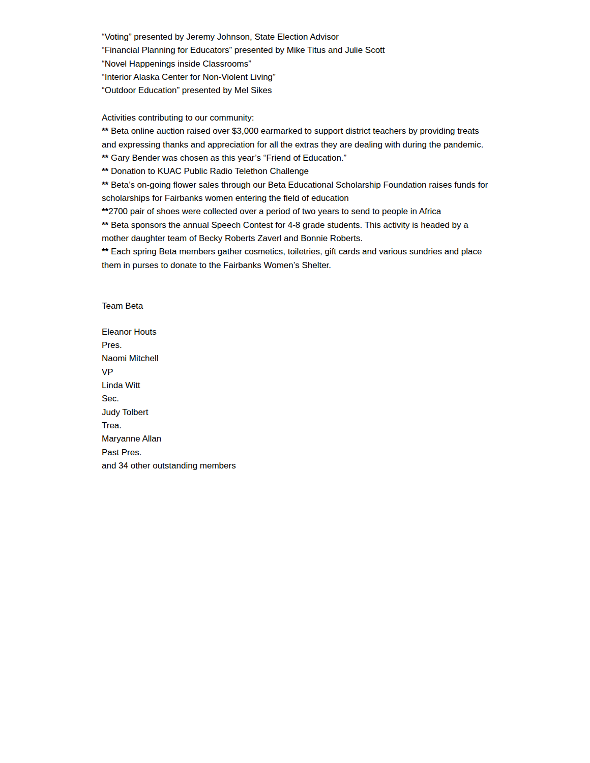“Voting” presented by Jeremy Johnson, State Election Advisor “Financial Planning for Educators” presented by Mike Titus and Julie Scott “Novel Happenings inside Classrooms” “Interior Alaska Center for Non-Violent Living” “Outdoor Education” presented by Mel Sikes
Activities contributing to our community: ** Beta online auction raised over $3,000 earmarked to support district teachers by providing treats and expressing thanks and appreciation for all the extras they are dealing with during the pandemic. ** Gary Bender was chosen as this year’s “Friend of Education.” ** Donation to KUAC Public Radio Telethon Challenge ** Beta’s on-going flower sales through our Beta Educational Scholarship Foundation raises funds for scholarships for Fairbanks women entering the field of education **2700 pair of shoes were collected over a period of two years to send to people in Africa ** Beta sponsors the annual Speech Contest for 4-8 grade students. This activity is headed by a mother daughter team of Becky Roberts Zaverl and Bonnie Roberts. ** Each spring Beta members gather cosmetics, toiletries, gift cards and various sundries and place them in purses to donate to the Fairbanks Women’s Shelter.
Team Beta
Eleanor Houts Pres. Naomi Mitchell VP Linda Witt Sec. Judy Tolbert Trea. Maryanne Allan Past Pres. and 34 other outstanding members